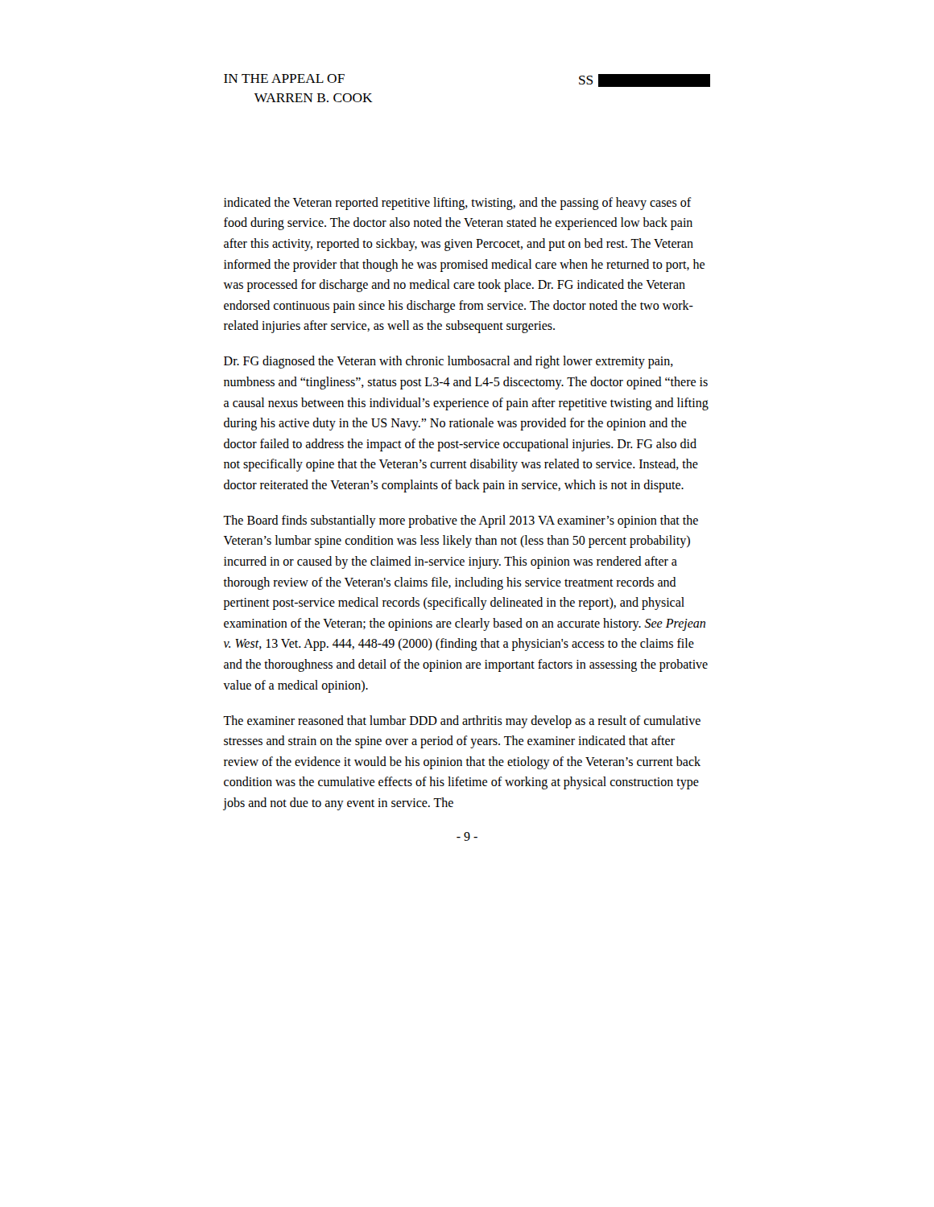IN THE APPEAL OF WARREN B. COOK
SS
indicated the Veteran reported repetitive lifting, twisting, and the passing of heavy cases of food during service. The doctor also noted the Veteran stated he experienced low back pain after this activity, reported to sickbay, was given Percocet, and put on bed rest. The Veteran informed the provider that though he was promised medical care when he returned to port, he was processed for discharge and no medical care took place. Dr. FG indicated the Veteran endorsed continuous pain since his discharge from service. The doctor noted the two work-related injuries after service, as well as the subsequent surgeries.
Dr. FG diagnosed the Veteran with chronic lumbosacral and right lower extremity pain, numbness and “tingliness”, status post L3-4 and L4-5 discectomy. The doctor opined “there is a causal nexus between this individual’s experience of pain after repetitive twisting and lifting during his active duty in the US Navy.” No rationale was provided for the opinion and the doctor failed to address the impact of the post-service occupational injuries. Dr. FG also did not specifically opine that the Veteran’s current disability was related to service. Instead, the doctor reiterated the Veteran’s complaints of back pain in service, which is not in dispute.
The Board finds substantially more probative the April 2013 VA examiner’s opinion that the Veteran’s lumbar spine condition was less likely than not (less than 50 percent probability) incurred in or caused by the claimed in-service injury. This opinion was rendered after a thorough review of the Veteran's claims file, including his service treatment records and pertinent post-service medical records (specifically delineated in the report), and physical examination of the Veteran; the opinions are clearly based on an accurate history. See Prejean v. West, 13 Vet. App. 444, 448-49 (2000) (finding that a physician's access to the claims file and the thoroughness and detail of the opinion are important factors in assessing the probative value of a medical opinion).
The examiner reasoned that lumbar DDD and arthritis may develop as a result of cumulative stresses and strain on the spine over a period of years. The examiner indicated that after review of the evidence it would be his opinion that the etiology of the Veteran’s current back condition was the cumulative effects of his lifetime of working at physical construction type jobs and not due to any event in service. The
- 9 -